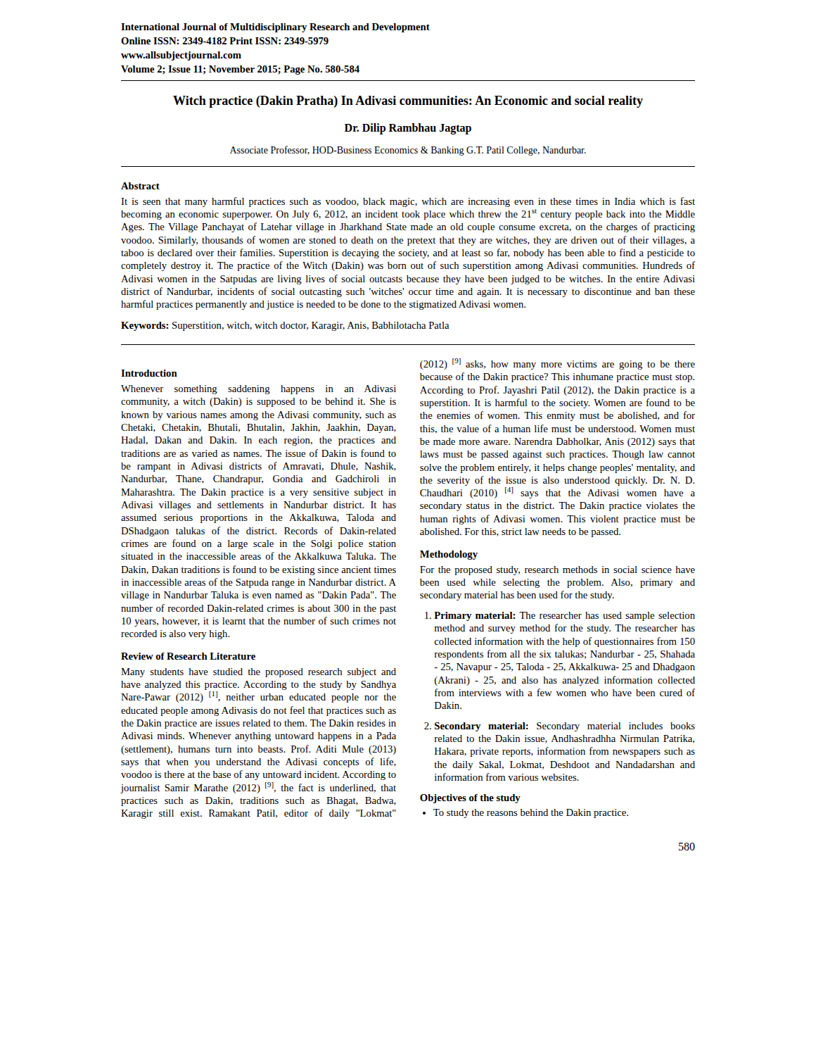International Journal of Multidisciplinary Research and Development
Online ISSN: 2349-4182 Print ISSN: 2349-5979
www.allsubjectjournal.com
Volume 2; Issue 11; November 2015; Page No. 580-584
Witch practice (Dakin Pratha) In Adivasi communities: An Economic and social reality
Dr. Dilip Rambhau Jagtap
Associate Professor, HOD-Business Economics & Banking G.T. Patil College, Nandurbar.
Abstract
It is seen that many harmful practices such as voodoo, black magic, which are increasing even in these times in India which is fast becoming an economic superpower. On July 6, 2012, an incident took place which threw the 21st century people back into the Middle Ages. The Village Panchayat of Latehar village in Jharkhand State made an old couple consume excreta, on the charges of practicing voodoo. Similarly, thousands of women are stoned to death on the pretext that they are witches, they are driven out of their villages, a taboo is declared over their families. Superstition is decaying the society, and at least so far, nobody has been able to find a pesticide to completely destroy it. The practice of the Witch (Dakin) was born out of such superstition among Adivasi communities. Hundreds of Adivasi women in the Satpudas are living lives of social outcasts because they have been judged to be witches. In the entire Adivasi district of Nandurbar, incidents of social outcasting such 'witches' occur time and again. It is necessary to discontinue and ban these harmful practices permanently and justice is needed to be done to the stigmatized Adivasi women.
Keywords: Superstition, witch, witch doctor, Karagir, Anis, Babhilotacha Patla
Introduction
Whenever something saddening happens in an Adivasi community, a witch (Dakin) is supposed to be behind it. She is known by various names among the Adivasi community, such as Chetaki, Chetakin, Bhutali, Bhutalin, Jakhin, Jaakhin, Dayan, Hadal, Dakan and Dakin. In each region, the practices and traditions are as varied as names. The issue of Dakin is found to be rampant in Adivasi districts of Amravati, Dhule, Nashik, Nandurbar, Thane, Chandrapur, Gondia and Gadchiroli in Maharashtra. The Dakin practice is a very sensitive subject in Adivasi villages and settlements in Nandurbar district. It has assumed serious proportions in the Akkalkuwa, Taloda and DShadgaon talukas of the district. Records of Dakin-related crimes are found on a large scale in the Solgi police station situated in the inaccessible areas of the Akkalkuwa Taluka. The Dakin, Dakan traditions is found to be existing since ancient times in inaccessible areas of the Satpuda range in Nandurbar district. A village in Nandurbar Taluka is even named as "Dakin Pada". The number of recorded Dakin-related crimes is about 300 in the past 10 years, however, it is learnt that the number of such crimes not recorded is also very high.
Review of Research Literature
Many students have studied the proposed research subject and have analyzed this practice. According to the study by Sandhya Nare-Pawar (2012) [1], neither urban educated people nor the educated people among Adivasis do not feel that practices such as the Dakin practice are issues related to them. The Dakin resides in Adivasi minds. Whenever anything untoward happens in a Pada (settlement), humans turn into beasts. Prof. Aditi Mule (2013) says that when you understand the Adivasi concepts of life, voodoo is there at the base of any untoward incident. According to journalist Samir Marathe (2012) [9], the fact is underlined, that practices such as Dakin, traditions such as Bhagat, Badwa, Karagir still exist. Ramakant Patil, editor of daily "Lokmat" (2012) [9] asks, how many more victims are going to be there because of the Dakin practice? This inhumane practice must stop. According to Prof. Jayashri Patil (2012), the Dakin practice is a superstition. It is harmful to the society. Women are found to be the enemies of women. This enmity must be abolished, and for this, the value of a human life must be understood. Women must be made more aware. Narendra Dabholkar, Anis (2012) says that laws must be passed against such practices. Though law cannot solve the problem entirely, it helps change peoples' mentality, and the severity of the issue is also understood quickly. Dr. N. D. Chaudhari (2010) [4] says that the Adivasi women have a secondary status in the district. The Dakin practice violates the human rights of Adivasi women. This violent practice must be abolished. For this, strict law needs to be passed.
Methodology
For the proposed study, research methods in social science have been used while selecting the problem. Also, primary and secondary material has been used for the study.
Primary material: The researcher has used sample selection method and survey method for the study. The researcher has collected information with the help of questionnaires from 150 respondents from all the six talukas; Nandurbar - 25, Shahada - 25, Navapur - 25, Taloda - 25, Akkalkuwa- 25 and Dhadgaon (Akrani) - 25, and also has analyzed information collected from interviews with a few women who have been cured of Dakin.
Secondary material: Secondary material includes books related to the Dakin issue, Andhashradhha Nirmulan Patrika, Hakara, private reports, information from newspapers such as the daily Sakal, Lokmat, Deshdoot and Nandadarshan and information from various websites.
Objectives of the study
To study the reasons behind the Dakin practice.
580